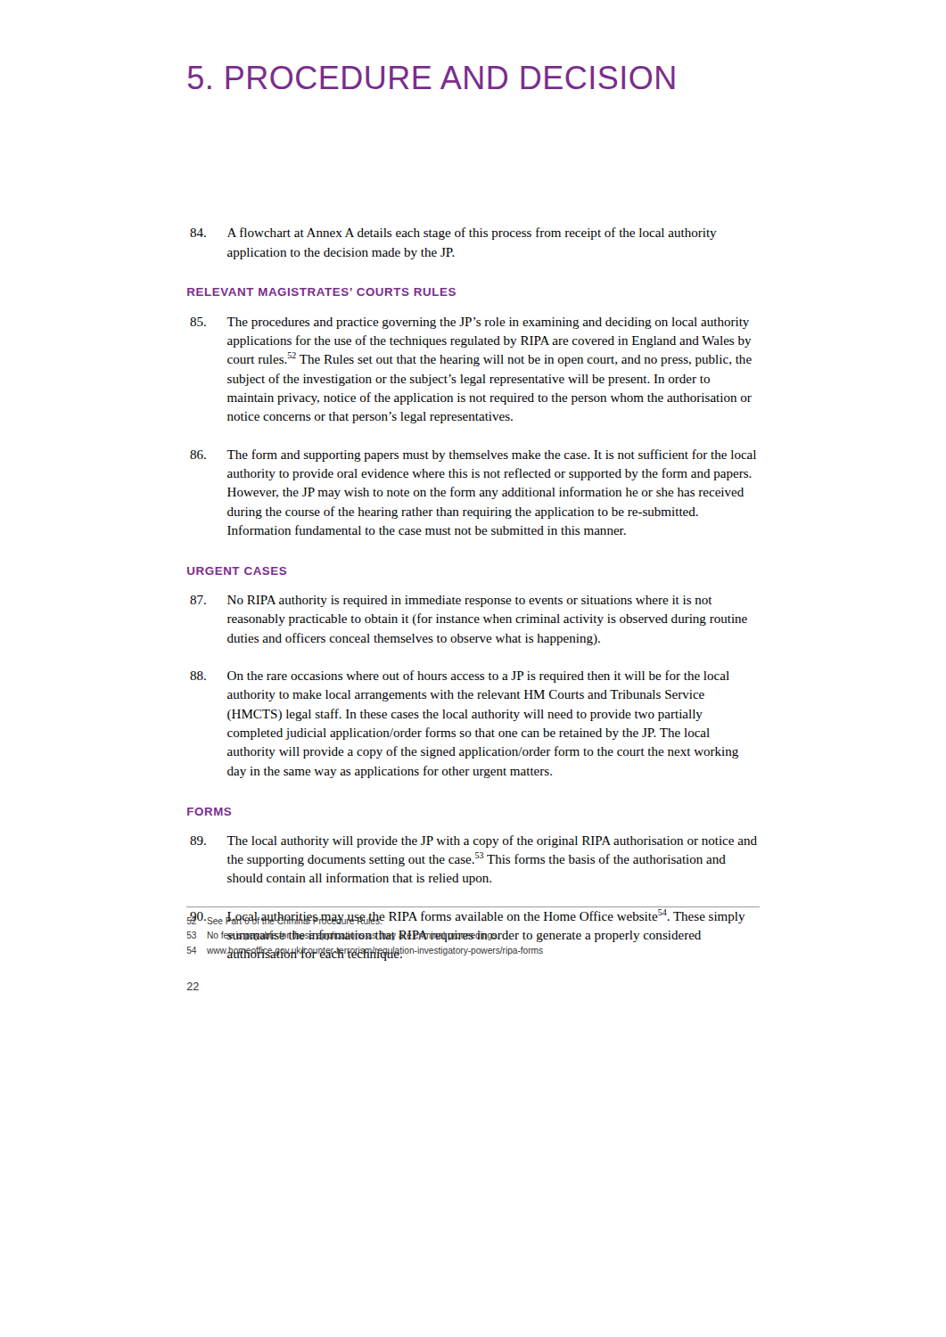5. PROCEDURE AND DECISION
84.
A flowchart at Annex A details each stage of this process from receipt of the local authority application to the decision made by the JP.
RELEVANT MAGISTRATES’ COURTS RULES
85.
The procedures and practice governing the JP’s role in examining and deciding on local authority applications for the use of the techniques regulated by RIPA are covered in England and Wales by court rules.52 The Rules set out that the hearing will not be in open court, and no press, public, the subject of the investigation or the subject’s legal representative will be present. In order to maintain privacy, notice of the application is not required to the person whom the authorisation or notice concerns or that person’s legal representatives.
86.
The form and supporting papers must by themselves make the case. It is not sufficient for the local authority to provide oral evidence where this is not reflected or supported by the form and papers. However, the JP may wish to note on the form any additional information he or she has received during the course of the hearing rather than requiring the application to be re-submitted. Information fundamental to the case must not be submitted in this manner.
URGENT CASES
87.
No RIPA authority is required in immediate response to events or situations where it is not reasonably practicable to obtain it (for instance when criminal activity is observed during routine duties and officers conceal themselves to observe what is happening).
88.
On the rare occasions where out of hours access to a JP is required then it will be for the local authority to make local arrangements with the relevant HM Courts and Tribunals Service (HMCTS) legal staff. In these cases the local authority will need to provide two partially completed judicial application/order forms so that one can be retained by the JP. The local authority will provide a copy of the signed application/order form to the court the next working day in the same way as applications for other urgent matters.
FORMS
89.
The local authority will provide the JP with a copy of the original RIPA authorisation or notice and the supporting documents setting out the case.53 This forms the basis of the authorisation and should contain all information that is relied upon.
90.
Local authorities may use the RIPA forms available on the Home Office website54. These simply summarise the information that RIPA requires in order to generate a properly considered authorisation for each technique.
52
See Part 6 of the Criminal Procedure Rules.
53
No fee is payable for these applications as they are criminal proceedings.
54
www.homeoffice.gov.uk/counter-terrorism/regulation-investigatory-powers/ripa-forms
22